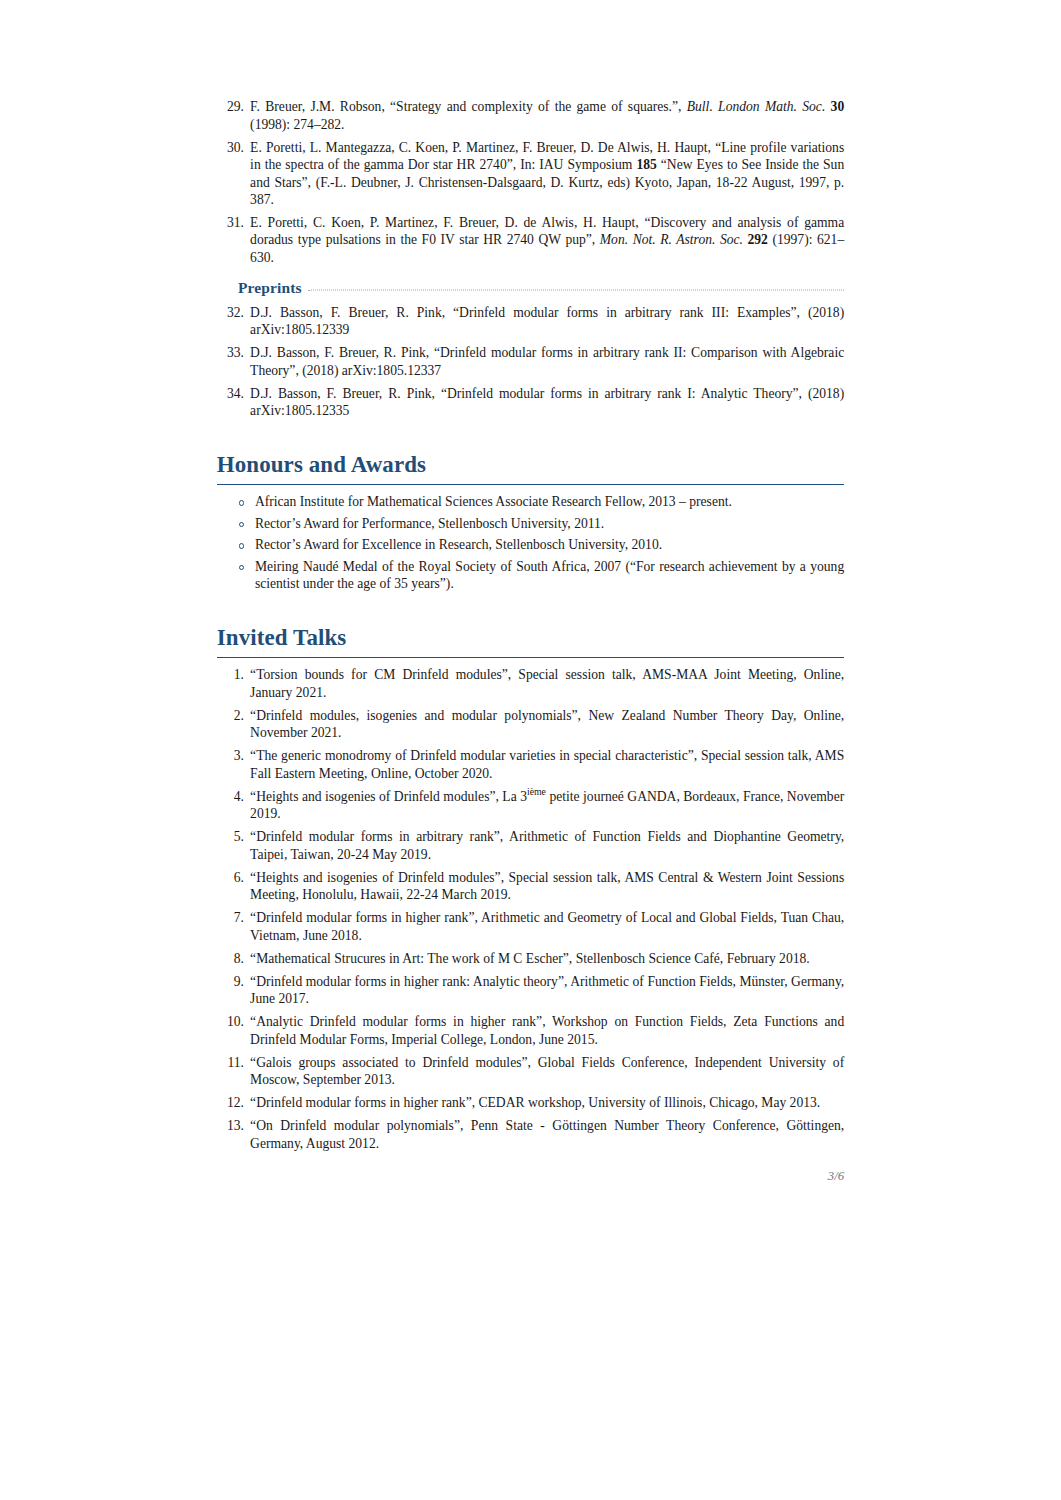29. F. Breuer, J.M. Robson, “Strategy and complexity of the game of squares.”, Bull. London Math. Soc. 30 (1998): 274–282.
30. E. Poretti, L. Mantegazza, C. Koen, P. Martinez, F. Breuer, D. De Alwis, H. Haupt, “Line profile variations in the spectra of the gamma Dor star HR 2740”, In: IAU Symposium 185 “New Eyes to See Inside the Sun and Stars”, (F.-L. Deubner, J. Christensen-Dalsgaard, D. Kurtz, eds) Kyoto, Japan, 18-22 August, 1997, p. 387.
31. E. Poretti, C. Koen, P. Martinez, F. Breuer, D. de Alwis, H. Haupt, “Discovery and analysis of gamma doradus type pulsations in the F0 IV star HR 2740 QW pup”, Mon. Not. R. Astron. Soc. 292 (1997): 621–630.
Preprints
32. D.J. Basson, F. Breuer, R. Pink, “Drinfeld modular forms in arbitrary rank III: Examples”, (2018) arXiv:1805.12339
33. D.J. Basson, F. Breuer, R. Pink, “Drinfeld modular forms in arbitrary rank II: Comparison with Algebraic Theory”, (2018) arXiv:1805.12337
34. D.J. Basson, F. Breuer, R. Pink, “Drinfeld modular forms in arbitrary rank I: Analytic Theory”, (2018) arXiv:1805.12335
Honours and Awards
African Institute for Mathematical Sciences Associate Research Fellow, 2013 – present.
Rector’s Award for Performance, Stellenbosch University, 2011.
Rector’s Award for Excellence in Research, Stellenbosch University, 2010.
Meiring Naudé Medal of the Royal Society of South Africa, 2007 (“For research achievement by a young scientist under the age of 35 years”).
Invited Talks
1.“Torsion bounds for CM Drinfeld modules”, Special session talk, AMS-MAA Joint Meeting, Online, January 2021.
2.“Drinfeld modules, isogenies and modular polynomials”, New Zealand Number Theory Day, Online, November 2021.
3.“The generic monodromy of Drinfeld modular varieties in special characteristic”, Special session talk, AMS Fall Eastern Meeting, Online, October 2020.
4.“Heights and isogenies of Drinfeld modules”, La 3ième petite journeé GANDA, Bordeaux, France, November 2019.
5.“Drinfeld modular forms in arbitrary rank”, Arithmetic of Function Fields and Diophantine Geometry, Taipei, Taiwan, 20-24 May 2019.
6.“Heights and isogenies of Drinfeld modules”, Special session talk, AMS Central & Western Joint Sessions Meeting, Honolulu, Hawaii, 22-24 March 2019.
7.“Drinfeld modular forms in higher rank”, Arithmetic and Geometry of Local and Global Fields, Tuan Chau, Vietnam, June 2018.
8.“Mathematical Strucures in Art: The work of M C Escher”, Stellenbosch Science Café, February 2018.
9.“Drinfeld modular forms in higher rank: Analytic theory”, Arithmetic of Function Fields, Münster, Germany, June 2017.
10.“Analytic Drinfeld modular forms in higher rank”, Workshop on Function Fields, Zeta Functions and Drinfeld Modular Forms, Imperial College, London, June 2015.
11.“Galois groups associated to Drinfeld modules”, Global Fields Conference, Independent University of Moscow, September 2013.
12.“Drinfeld modular forms in higher rank”, CEDAR workshop, University of Illinois, Chicago, May 2013.
13.“On Drinfeld modular polynomials”, Penn State - Göttingen Number Theory Conference, Göttingen, Germany, August 2012.
3/6